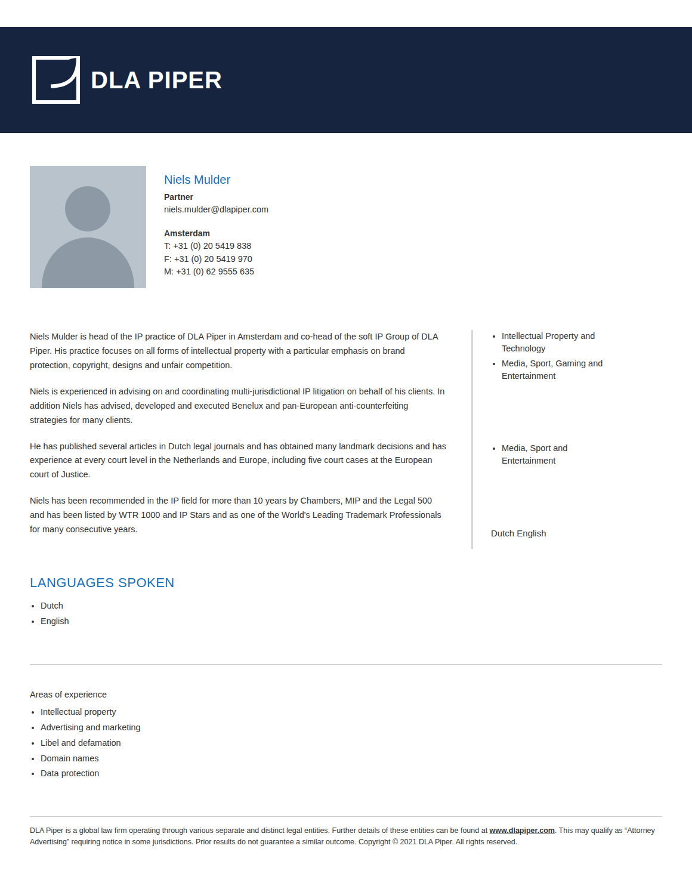DLA PIPER
Niels Mulder
Partner
niels.mulder@dlapiper.com
Amsterdam
T: +31 (0) 20 5419 838
F: +31 (0) 20 5419 970
M: +31 (0) 62 9555 635
Niels Mulder is head of the IP practice of DLA Piper in Amsterdam and co-head of the soft IP Group of DLA Piper. His practice focuses on all forms of intellectual property with a particular emphasis on brand protection, copyright, designs and unfair competition.
Niels is experienced in advising on and coordinating multi-jurisdictional IP litigation on behalf of his clients. In addition Niels has advised, developed and executed Benelux and pan-European anti-counterfeiting strategies for many clients.
He has published several articles in Dutch legal journals and has obtained many landmark decisions and has experience at every court level in the Netherlands and Europe, including five court cases at the European court of Justice.
Niels has been recommended in the IP field for more than 10 years by Chambers, MIP and the Legal 500 and has been listed by WTR 1000 and IP Stars and as one of the World's Leading Trademark Professionals for many consecutive years.
Intellectual Property and Technology
Media, Sport, Gaming and Entertainment
Media, Sport and Entertainment
Dutch English
LANGUAGES SPOKEN
Dutch
English
Areas of experience
Intellectual property
Advertising and marketing
Libel and defamation
Domain names
Data protection
DLA Piper is a global law firm operating through various separate and distinct legal entities. Further details of these entities can be found at www.dlapiper.com. This may qualify as “Attorney Advertising” requiring notice in some jurisdictions. Prior results do not guarantee a similar outcome. Copyright © 2021 DLA Piper. All rights reserved.